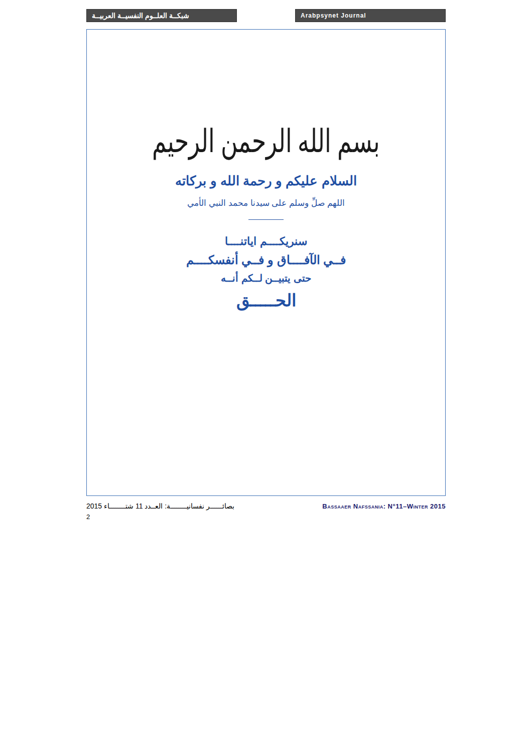Arabpsynet Journal
شبكــة العلــوم النفسيــة العربيــة
بسم الله الرحمن الرحيم
السلام عليكم و رحمة الله و بركاته
اللهم صلِّ وسلم على سيدنا محمد النبي الأمي
سنريكــــم اياتنــــا
فــي الآفــــاق و فــي أنفسكــــم
حتى يتبيــن لــكم أنــه
الحـــــق
Bassaaer Nafssania: N°11–Winter 2015
بصائــــــر نفسانيــــــــة: العــدد 11 شتــــــــاء 2015
2